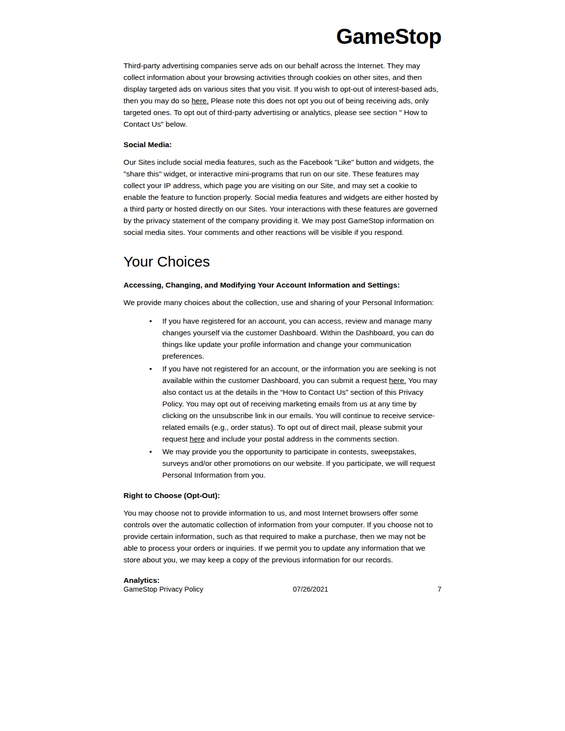GameStop
Third-party advertising companies serve ads on our behalf across the Internet. They may collect information about your browsing activities through cookies on other sites, and then display targeted ads on various sites that you visit. If you wish to opt-out of interest-based ads, then you may do so here. Please note this does not opt you out of being receiving ads, only targeted ones. To opt out of third-party advertising or analytics, please see section " How to Contact Us" below.
Social Media:
Our Sites include social media features, such as the Facebook "Like" button and widgets, the "share this" widget, or interactive mini-programs that run on our site. These features may collect your IP address, which page you are visiting on our Site, and may set a cookie to enable the feature to function properly. Social media features and widgets are either hosted by a third party or hosted directly on our Sites. Your interactions with these features are governed by the privacy statement of the company providing it. We may post GameStop information on social media sites. Your comments and other reactions will be visible if you respond.
Your Choices
Accessing, Changing, and Modifying Your Account Information and Settings:
We provide many choices about the collection, use and sharing of your Personal Information:
If you have registered for an account, you can access, review and manage many changes yourself via the customer Dashboard. Within the Dashboard, you can do things like update your profile information and change your communication preferences.
If you have not registered for an account, or the information you are seeking is not available within the customer Dashboard, you can submit a request here. You may also contact us at the details in the “How to Contact Us” section of this Privacy Policy. You may opt out of receiving marketing emails from us at any time by clicking on the unsubscribe link in our emails. You will continue to receive service-related emails (e.g., order status). To opt out of direct mail, please submit your request here and include your postal address in the comments section.
We may provide you the opportunity to participate in contests, sweepstakes, surveys and/or other promotions on our website. If you participate, we will request Personal Information from you.
Right to Choose (Opt-Out):
You may choose not to provide information to us, and most Internet browsers offer some controls over the automatic collection of information from your computer. If you choose not to provide certain information, such as that required to make a purchase, then we may not be able to process your orders or inquiries. If we permit you to update any information that we store about you, we may keep a copy of the previous information for our records.
Analytics:
GameStop Privacy Policy
07/26/2021
7